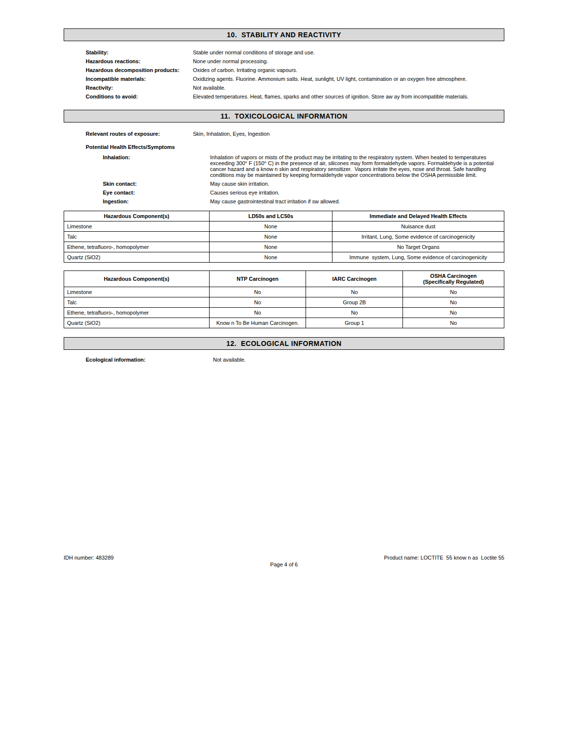10. STABILITY AND REACTIVITY
| Stability: | Stable under normal conditions of storage and use. |
| Hazardous reactions: | None under normal processing. |
| Hazardous decomposition products: | Oxides of carbon. Irritating organic vapours. |
| Incompatible materials: | Oxidizing agents. Fluorine. Ammonium salts. Heat, sunlight, UV light, contamination or an oxygen free atmosphere. |
| Reactivity: | Not available. |
| Conditions to avoid: | Elevated temperatures. Heat, flames, sparks and other sources of ignition. Store aw ay from incompatible materials. |
11. TOXICOLOGICAL INFORMATION
| Relevant routes of exposure: | Skin, Inhalation, Eyes, Ingestion |
Potential Health Effects/Symptoms
| Inhalation: | Inhalation of vapors or mists of the product may be irritating to the respiratory system. When heated to temperatures exceeding 300° F (150° C) in the presence of air, silicones may form formaldehyde vapors. Formaldehyde is a potential cancer hazard and a know n skin and respiratory sensitizer. Vapors irritate the eyes, nose and throat. Safe handling conditions may be maintained by keeping formaldehyde vapor concentrations below the OSHA permissible limit. |
| Skin contact: | May cause skin irritation. |
| Eye contact: | Causes serious eye irritation. |
| Ingestion: | May cause gastrointestinal tract irritation if sw allowed. |
| Hazardous Component(s) | LD50s and LC50s | Immediate and Delayed Health Effects |
| --- | --- | --- |
| Limestone | None | Nuisance dust |
| Talc | None | Irritant, Lung, Some evidence of carcinogenicity |
| Ethene, tetrafluoro-, homopolymer | None | No Target Organs |
| Quartz (SiO2) | None | Immune system, Lung, Some evidence of carcinogenicity |
| Hazardous Component(s) | NTP Carcinogen | IARC Carcinogen | OSHA Carcinogen (Specifically Regulated) |
| --- | --- | --- | --- |
| Limestone | No | No | No |
| Talc | No | Group 2B | No |
| Ethene, tetrafluoro-, homopolymer | No | No | No |
| Quartz (SiO2) | Know n To Be Human Carcinogen. | Group 1 | No |
12. ECOLOGICAL INFORMATION
Ecological information: Not available.
IDH number: 483289 Product name: LOCTITE 55 know n as Loctite 55
Page 4 of 6